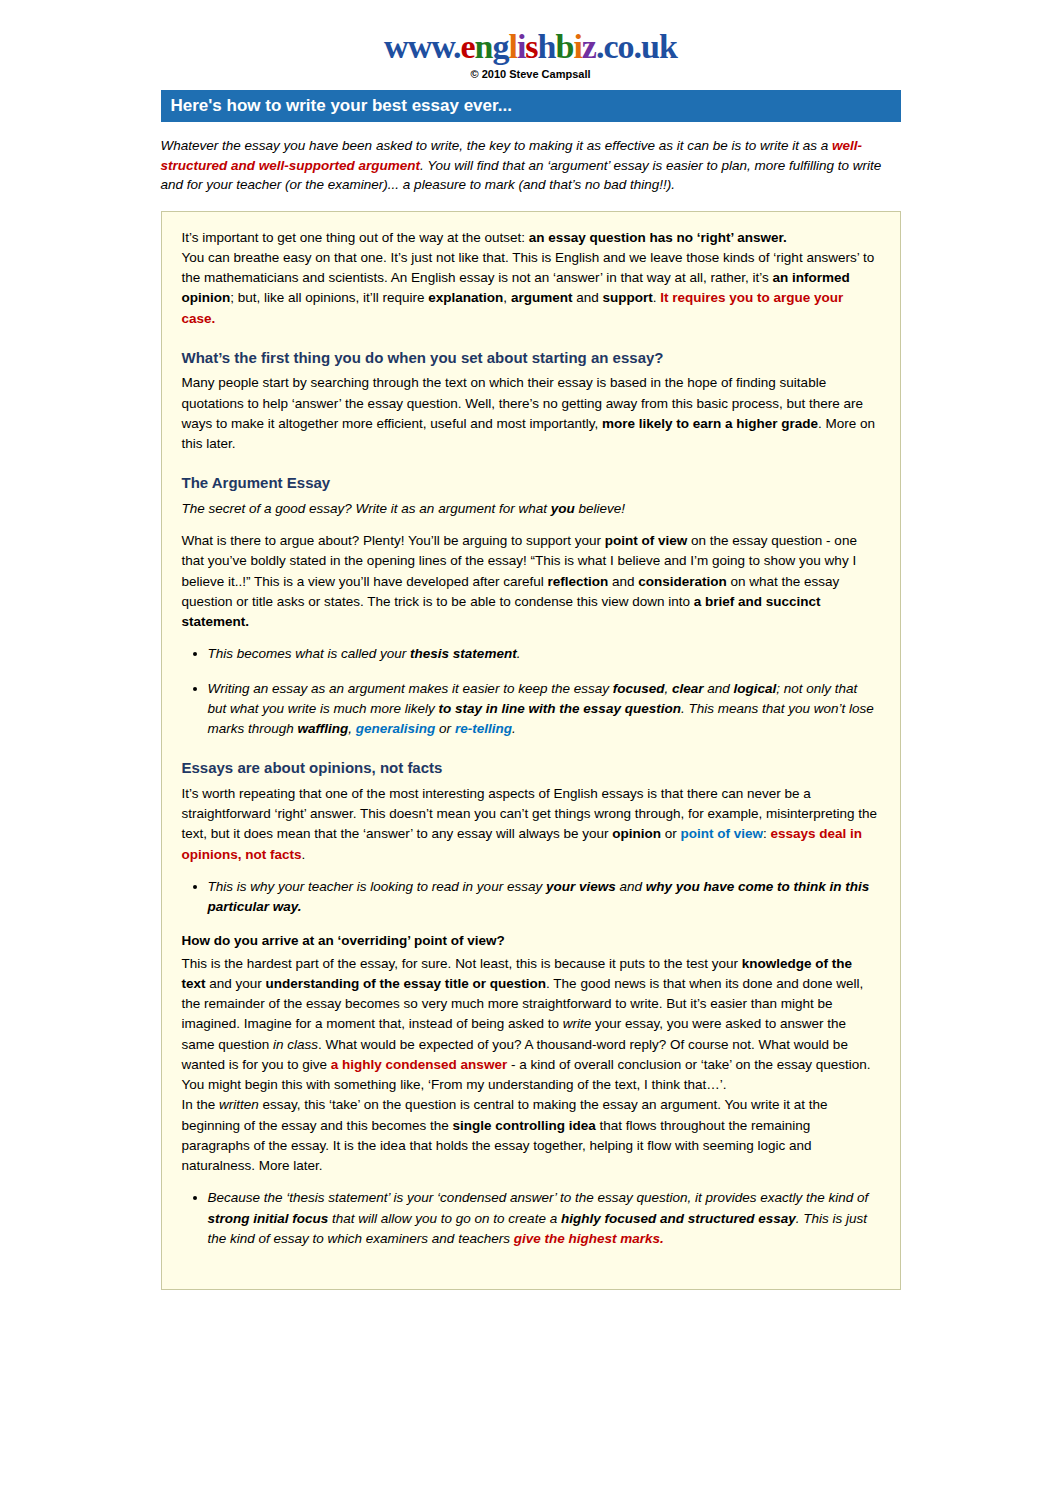www. englishbiz.co.uk
© 2010 Steve Campsall
Here's how to write your best essay ever...
Whatever the essay you have been asked to write, the key to making it as effective as it can be is to write it as a well-structured and well-supported argument. You will find that an ‘argument’ essay is easier to plan, more fulfilling to write and for your teacher (or the examiner)... a pleasure to mark (and that’s no bad thing!!).
It’s important to get one thing out of the way at the outset: an essay question has no ‘right’ answer.
You can breathe easy on that one. It’s just not like that. This is English and we leave those kinds of ‘right answers’ to the mathematicians and scientists. An English essay is not an ‘answer’ in that way at all, rather, it’s an informed opinion; but, like all opinions, it’ll require explanation, argument and support. It requires you to argue your case.
What’s the first thing you do when you set about starting an essay?
Many people start by searching through the text on which their essay is based in the hope of finding suitable quotations to help ‘answer’ the essay question. Well, there’s no getting away from this basic process, but there are ways to make it altogether more efficient, useful and most importantly, more likely to earn a higher grade. More on this later.
The Argument Essay
The secret of a good essay? Write it as an argument for what you believe!
What is there to argue about? Plenty! You’ll be arguing to support your point of view on the essay question - one that you’ve boldly stated in the opening lines of the essay! “This is what I believe and I’m going to show you why I believe it..!” This is a view you’ll have developed after careful reflection and consideration on what the essay question or title asks or states. The trick is to be able to condense this view down into a brief and succinct statement.
This becomes what is called your thesis statement.
Writing an essay as an argument makes it easier to keep the essay focused, clear and logical; not only that but what you write is much more likely to stay in line with the essay question. This means that you won’t lose marks through waffling, generalising or re-telling.
Essays are about opinions, not facts
It’s worth repeating that one of the most interesting aspects of English essays is that there can never be a straightforward ‘right’ answer. This doesn’t mean you can’t get things wrong through, for example, misinterpreting the text, but it does mean that the ‘answer’ to any essay will always be your opinion or point of view: essays deal in opinions, not facts.
This is why your teacher is looking to read in your essay your views and why you have come to think in this particular way.
How do you arrive at an ‘overriding’ point of view?
This is the hardest part of the essay, for sure. Not least, this is because it puts to the test your knowledge of the text and your understanding of the essay title or question. The good news is that when its done and done well, the remainder of the essay becomes so very much more straightforward to write. But it’s easier than might be imagined. Imagine for a moment that, instead of being asked to write your essay, you were asked to answer the same question in class. What would be expected of you? A thousand-word reply? Of course not. What would be wanted is for you to give a highly condensed answer - a kind of overall conclusion or ‘take’ on the essay question. You might begin this with something like, ‘From my understanding of the text, I think that…’.
In the written essay, this ‘take’ on the question is central to making the essay an argument. You write it at the beginning of the essay and this becomes the single controlling idea that flows throughout the remaining paragraphs of the essay. It is the idea that holds the essay together, helping it flow with seeming logic and naturalness. More later.
Because the ‘thesis statement’ is your ‘condensed answer’ to the essay question, it provides exactly the kind of strong initial focus that will allow you to go on to create a highly focused and structured essay. This is just the kind of essay to which examiners and teachers give the highest marks.